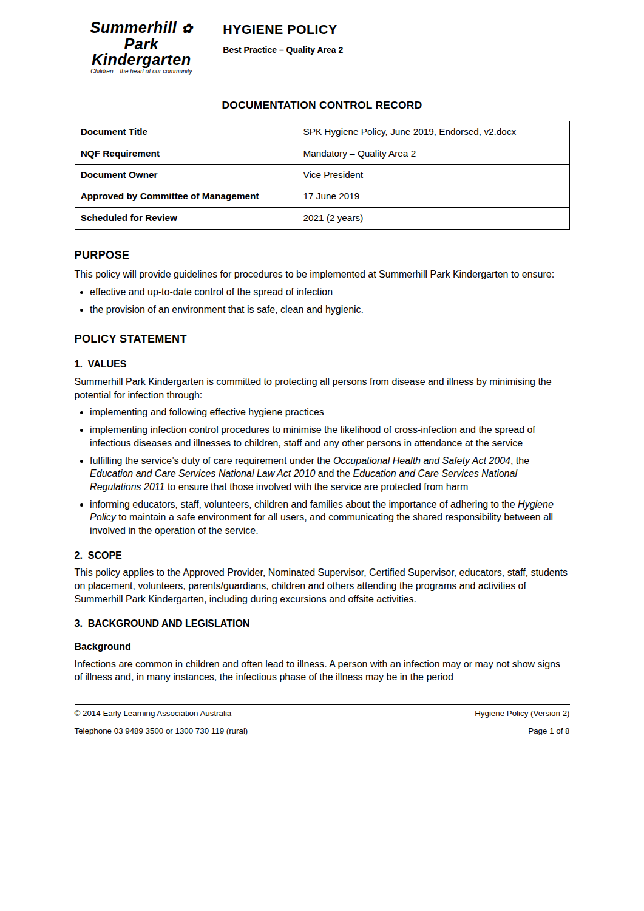Summerhill ✿ Park Kindergarten Children – the heart of our community
HYGIENE POLICY
Best Practice – Quality Area 2
DOCUMENTATION CONTROL RECORD
| Document Title | SPK Hygiene Policy, June 2019, Endorsed, v2.docx |
| NQF Requirement | Mandatory – Quality Area 2 |
| Document Owner | Vice President |
| Approved by Committee of Management | 17 June 2019 |
| Scheduled for Review | 2021 (2 years) |
PURPOSE
This policy will provide guidelines for procedures to be implemented at Summerhill Park Kindergarten to ensure:
effective and up-to-date control of the spread of infection
the provision of an environment that is safe, clean and hygienic.
POLICY STATEMENT
1. VALUES
Summerhill Park Kindergarten is committed to protecting all persons from disease and illness by minimising the potential for infection through:
implementing and following effective hygiene practices
implementing infection control procedures to minimise the likelihood of cross-infection and the spread of infectious diseases and illnesses to children, staff and any other persons in attendance at the service
fulfilling the service’s duty of care requirement under the Occupational Health and Safety Act 2004, the Education and Care Services National Law Act 2010 and the Education and Care Services National Regulations 2011 to ensure that those involved with the service are protected from harm
informing educators, staff, volunteers, children and families about the importance of adhering to the Hygiene Policy to maintain a safe environment for all users, and communicating the shared responsibility between all involved in the operation of the service.
2. SCOPE
This policy applies to the Approved Provider, Nominated Supervisor, Certified Supervisor, educators, staff, students on placement, volunteers, parents/guardians, children and others attending the programs and activities of Summerhill Park Kindergarten, including during excursions and offsite activities.
3. BACKGROUND AND LEGISLATION
Background
Infections are common in children and often lead to illness. A person with an infection may or may not show signs of illness and, in many instances, the infectious phase of the illness may be in the period
© 2014 Early Learning Association Australia Hygiene Policy (Version 2)
Telephone 03 9489 3500 or 1300 730 119 (rural) Page 1 of 8